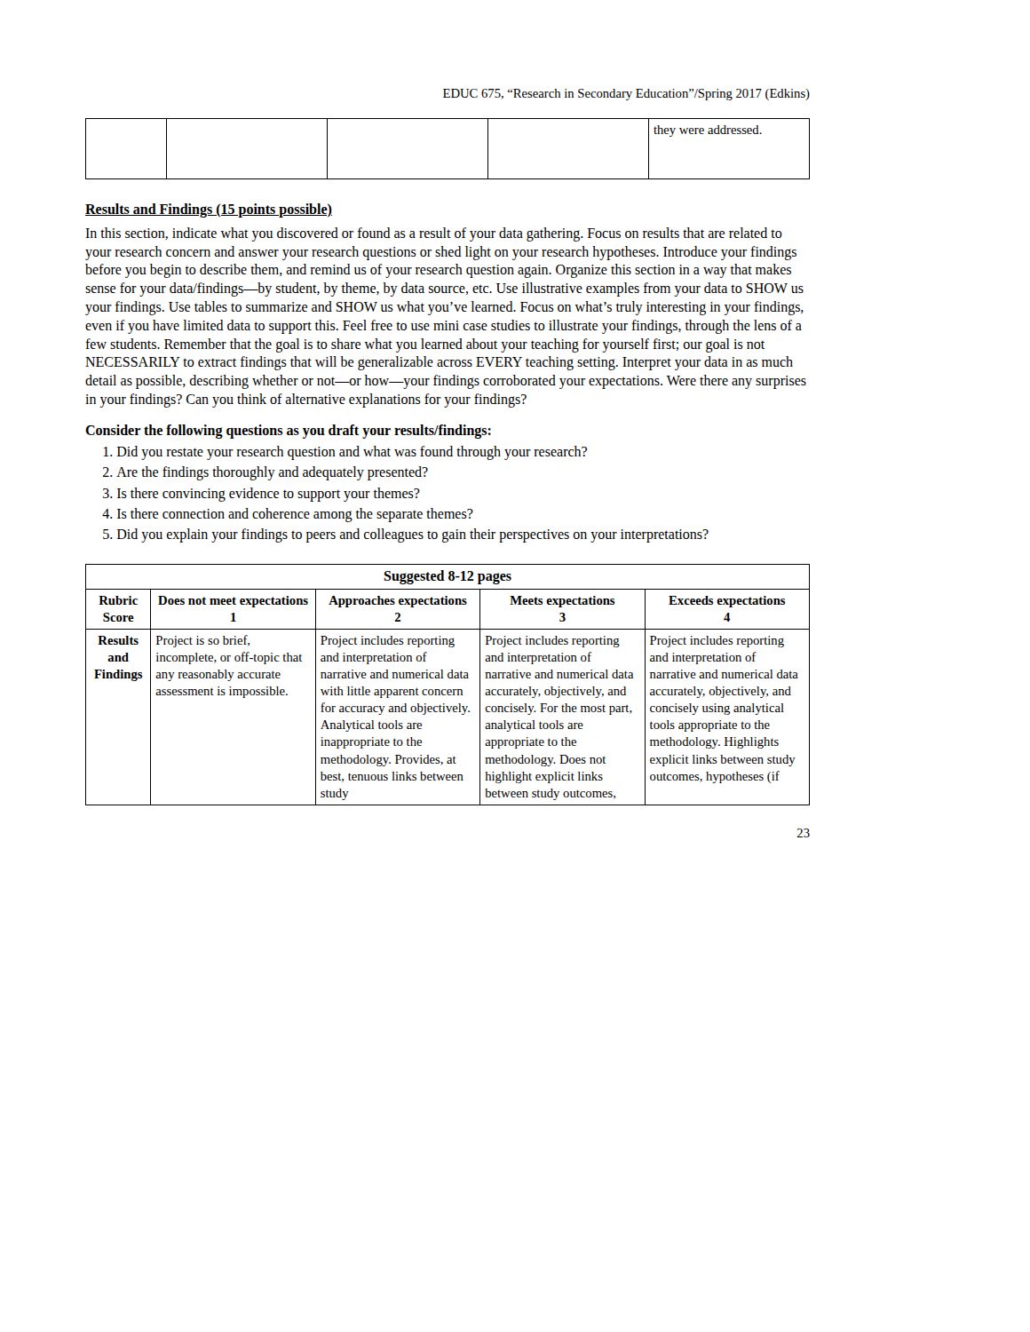EDUC 675, “Research in Secondary Education”/Spring 2017 (Edkins)
| | | | | they were addressed. |
Results and Findings (15 points possible)
In this section, indicate what you discovered or found as a result of your data gathering. Focus on results that are related to your research concern and answer your research questions or shed light on your research hypotheses. Introduce your findings before you begin to describe them, and remind us of your research question again. Organize this section in a way that makes sense for your data/findings—by student, by theme, by data source, etc. Use illustrative examples from your data to SHOW us your findings. Use tables to summarize and SHOW us what you’ve learned. Focus on what’s truly interesting in your findings, even if you have limited data to support this. Feel free to use mini case studies to illustrate your findings, through the lens of a few students. Remember that the goal is to share what you learned about your teaching for yourself first; our goal is not NECESSARILY to extract findings that will be generalizable across EVERY teaching setting. Interpret your data in as much detail as possible, describing whether or not—or how—your findings corroborated your expectations. Were there any surprises in your findings? Can you think of alternative explanations for your findings?
Consider the following questions as you draft your results/findings:
Did you restate your research question and what was found through your research?
Are the findings thoroughly and adequately presented?
Is there convincing evidence to support your themes?
Is there connection and coherence among the separate themes?
Did you explain your findings to peers and colleagues to gain their perspectives on your interpretations?
| Suggested 8-12 pages |
| Rubric Score | Does not meet expectations 1 | Approaches expectations 2 | Meets expectations 3 | Exceeds expectations 4 |
| Results and Findings | Project is so brief, incomplete, or off-topic that any reasonably accurate assessment is impossible. | Project includes reporting and interpretation of narrative and numerical data with little apparent concern for accuracy and objectively. Analytical tools are inappropriate to the methodology. Provides, at best, tenuous links between study | Project includes reporting and interpretation of narrative and numerical data accurately, objectively, and concisely. For the most part, analytical tools are appropriate to the methodology. Does not highlight explicit links between study outcomes, | Project includes reporting and interpretation of narrative and numerical data accurately, objectively, and concisely using analytical tools appropriate to the methodology. Highlights explicit links between study outcomes, hypotheses (if |
23